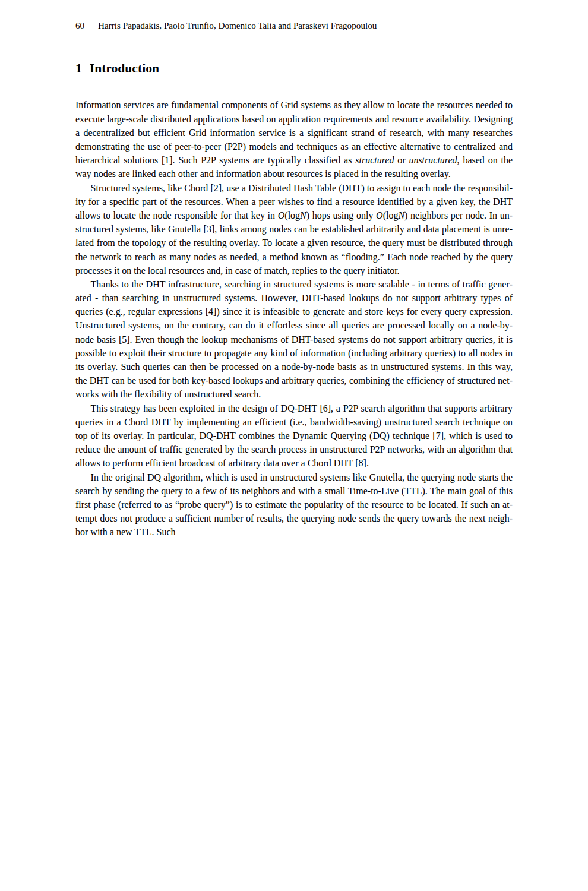60 Harris Papadakis, Paolo Trunfio, Domenico Talia and Paraskevi Fragopoulou
1 Introduction
Information services are fundamental components of Grid systems as they allow to locate the resources needed to execute large-scale distributed applications based on application requirements and resource availability. Designing a decentralized but efficient Grid information service is a significant strand of research, with many researches demonstrating the use of peer-to-peer (P2P) models and techniques as an effective alternative to centralized and hierarchical solutions [1]. Such P2P systems are typically classified as structured or unstructured, based on the way nodes are linked each other and information about resources is placed in the resulting overlay.
Structured systems, like Chord [2], use a Distributed Hash Table (DHT) to assign to each node the responsibility for a specific part of the resources. When a peer wishes to find a resource identified by a given key, the DHT allows to locate the node responsible for that key in O(logN) hops using only O(logN) neighbors per node. In unstructured systems, like Gnutella [3], links among nodes can be established arbitrarily and data placement is unrelated from the topology of the resulting overlay. To locate a given resource, the query must be distributed through the network to reach as many nodes as needed, a method known as “flooding.” Each node reached by the query processes it on the local resources and, in case of match, replies to the query initiator.
Thanks to the DHT infrastructure, searching in structured systems is more scalable - in terms of traffic generated - than searching in unstructured systems. However, DHT-based lookups do not support arbitrary types of queries (e.g., regular expressions [4]) since it is infeasible to generate and store keys for every query expression. Unstructured systems, on the contrary, can do it effortless since all queries are processed locally on a node-by-node basis [5]. Even though the lookup mechanisms of DHT-based systems do not support arbitrary queries, it is possible to exploit their structure to propagate any kind of information (including arbitrary queries) to all nodes in its overlay. Such queries can then be processed on a node-by-node basis as in unstructured systems. In this way, the DHT can be used for both key-based lookups and arbitrary queries, combining the efficiency of structured networks with the flexibility of unstructured search.
This strategy has been exploited in the design of DQ-DHT [6], a P2P search algorithm that supports arbitrary queries in a Chord DHT by implementing an efficient (i.e., bandwidth-saving) unstructured search technique on top of its overlay. In particular, DQ-DHT combines the Dynamic Querying (DQ) technique [7], which is used to reduce the amount of traffic generated by the search process in unstructured P2P networks, with an algorithm that allows to perform efficient broadcast of arbitrary data over a Chord DHT [8].
In the original DQ algorithm, which is used in unstructured systems like Gnutella, the querying node starts the search by sending the query to a few of its neighbors and with a small Time-to-Live (TTL). The main goal of this first phase (referred to as “probe query”) is to estimate the popularity of the resource to be located. If such an attempt does not produce a sufficient number of results, the querying node sends the query towards the next neighbor with a new TTL. Such